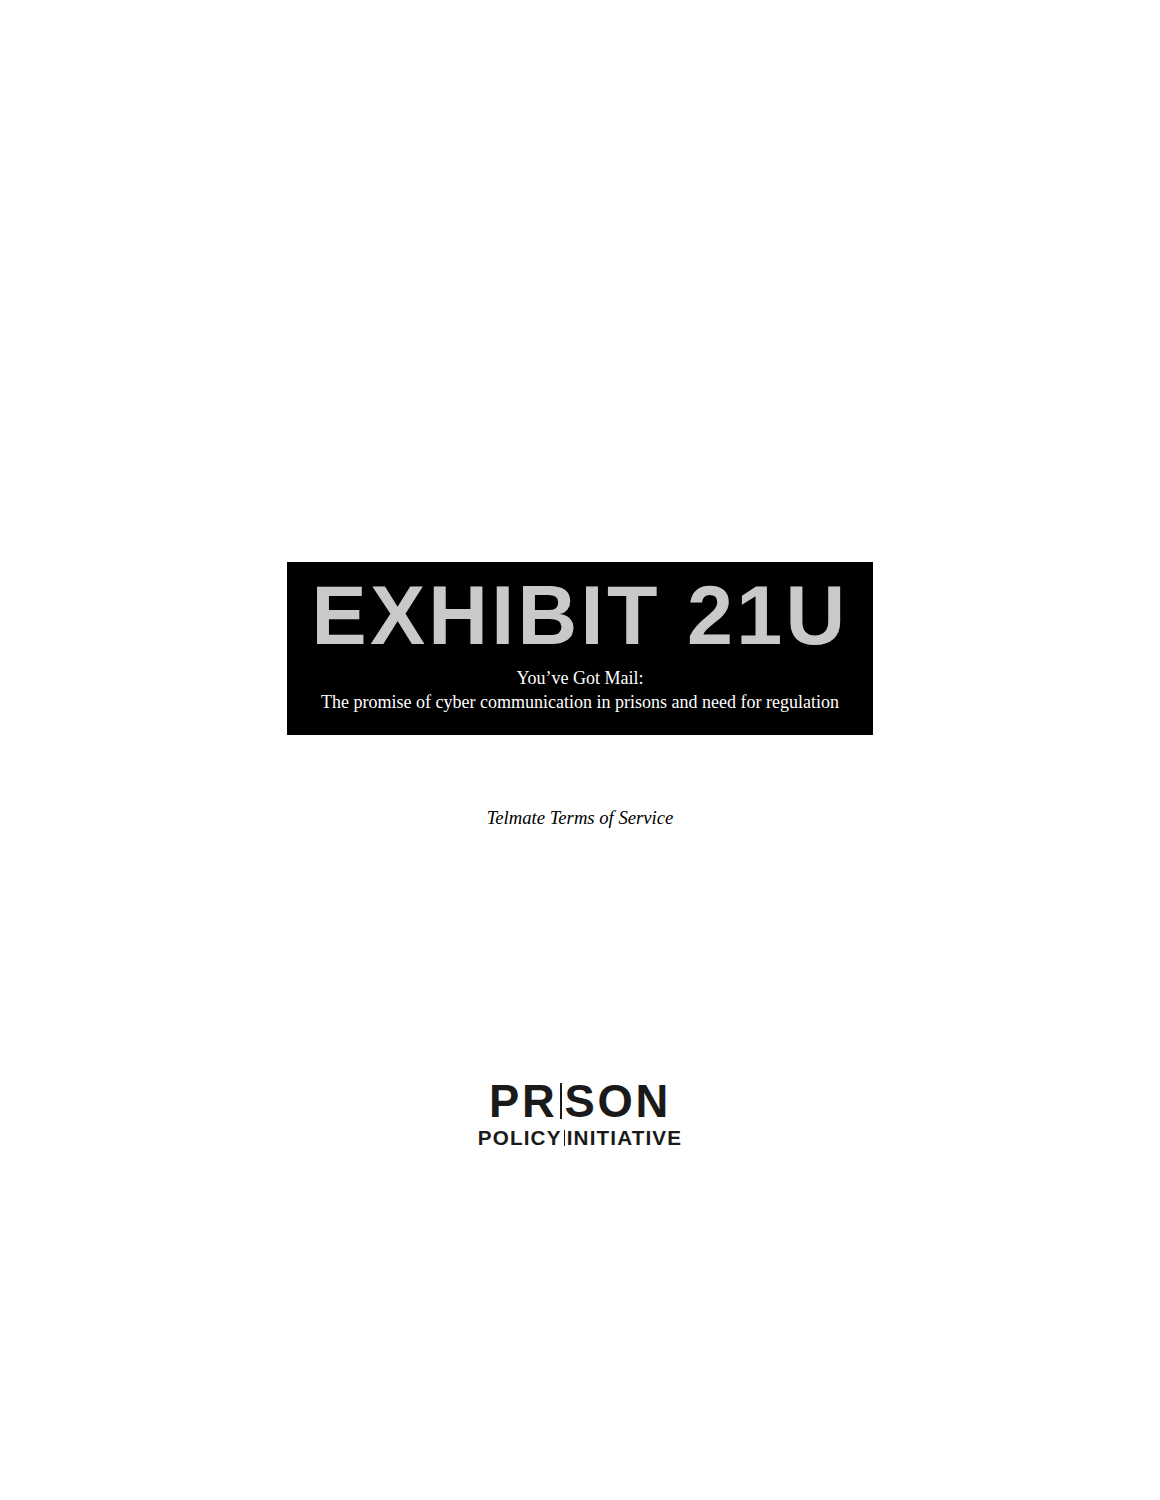EXHIBIT 21U
You’ve Got Mail:
The promise of cyber communication in prisons and need for regulation
Telmate Terms of Service
PR SON POLICY INITIATIVE